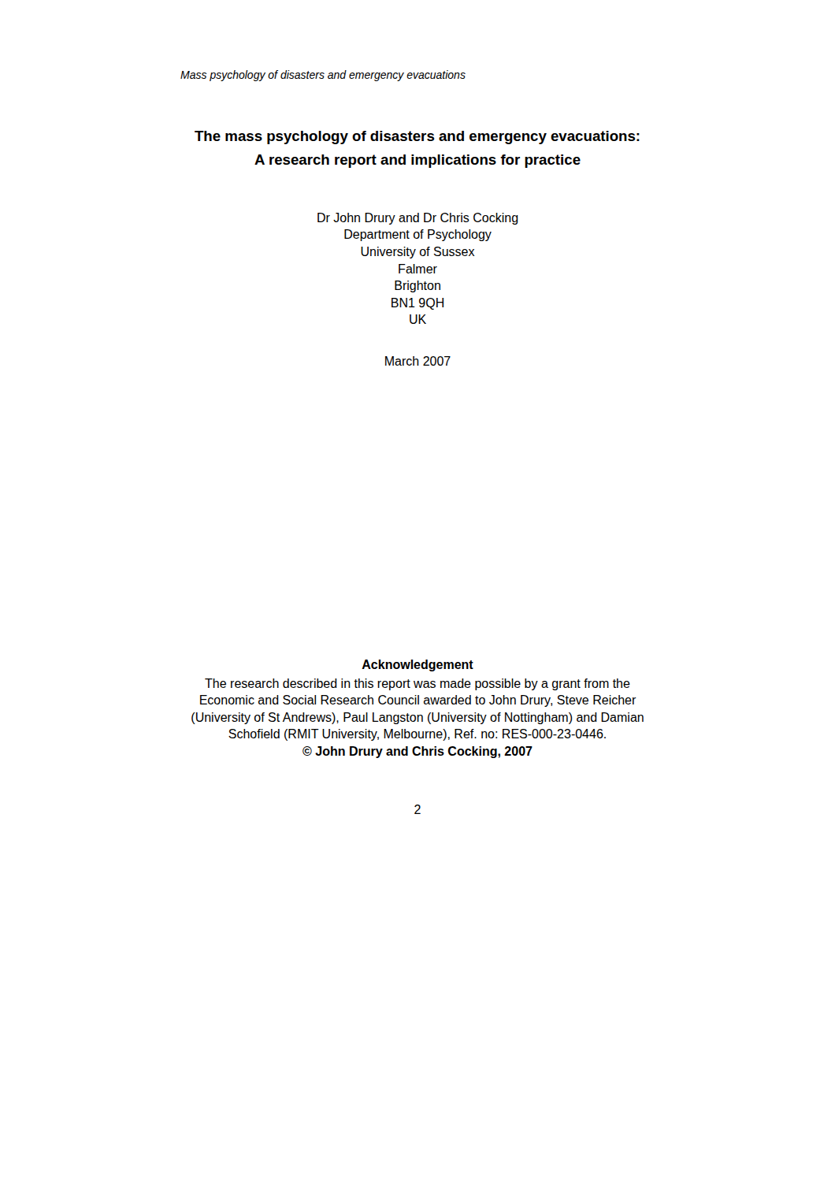Mass psychology of disasters and emergency evacuations
The mass psychology of disasters and emergency evacuations: A research report and implications for practice
Dr John Drury and Dr Chris Cocking
Department of Psychology
University of Sussex
Falmer
Brighton
BN1 9QH
UK
March 2007
Acknowledgement
The research described in this report was made possible by a grant from the Economic and Social Research Council awarded to John Drury, Steve Reicher (University of St Andrews), Paul Langston (University of Nottingham) and Damian Schofield (RMIT University, Melbourne), Ref. no: RES-000-23-0446.
© John Drury and Chris Cocking, 2007
2